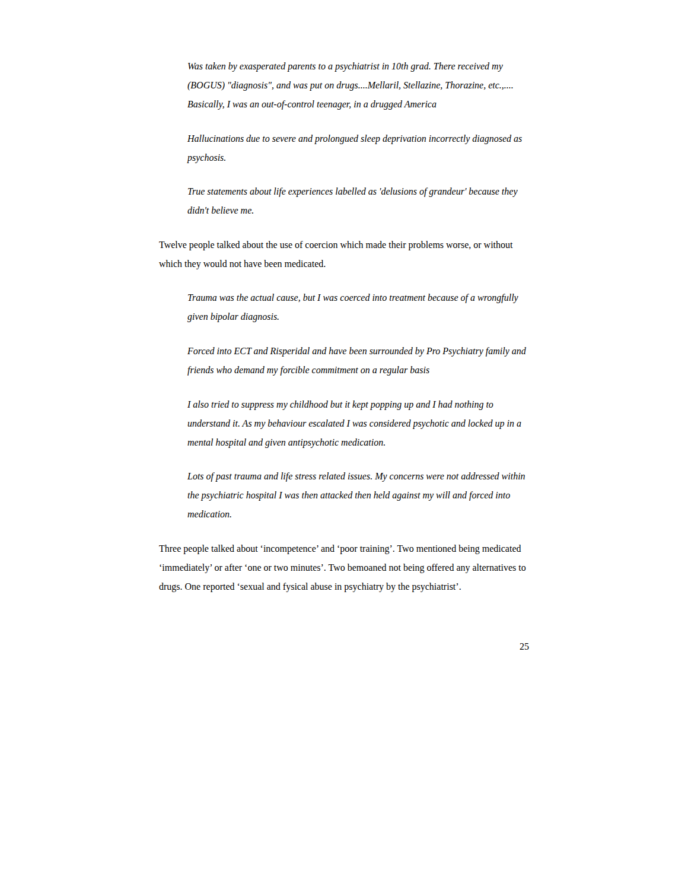Was taken by exasperated parents to a psychiatrist in 10th grad. There received my (BOGUS) "diagnosis", and was put on drugs....Mellaril, Stellazine, Thorazine, etc.,.... Basically, I was an out-of-control teenager, in a drugged America
Hallucinations due to severe and prolongued sleep deprivation incorrectly diagnosed as psychosis.
True statements about life experiences labelled as 'delusions of grandeur' because they didn't believe me.
Twelve people talked about the use of coercion which made their problems worse, or without which they would not have been medicated.
Trauma was the actual cause, but I was coerced into treatment because of a wrongfully given bipolar diagnosis.
Forced into ECT and Risperidal and have been surrounded by Pro Psychiatry family and friends who demand my forcible commitment on a regular basis
I also tried to suppress my childhood but it kept popping up and I had nothing to understand it. As my behaviour escalated I was considered psychotic and locked up in a mental hospital and given antipsychotic medication.
Lots of past trauma and life stress related issues. My concerns were not addressed within the psychiatric hospital I was then attacked then held against my will and forced into medication.
Three people talked about ‘incompetence’ and ‘poor training’. Two mentioned being medicated ‘immediately’ or after ‘one or two minutes’. Two bemoaned not being offered any alternatives to drugs. One reported ‘sexual and fysical abuse in psychiatry by the psychiatrist’.
25